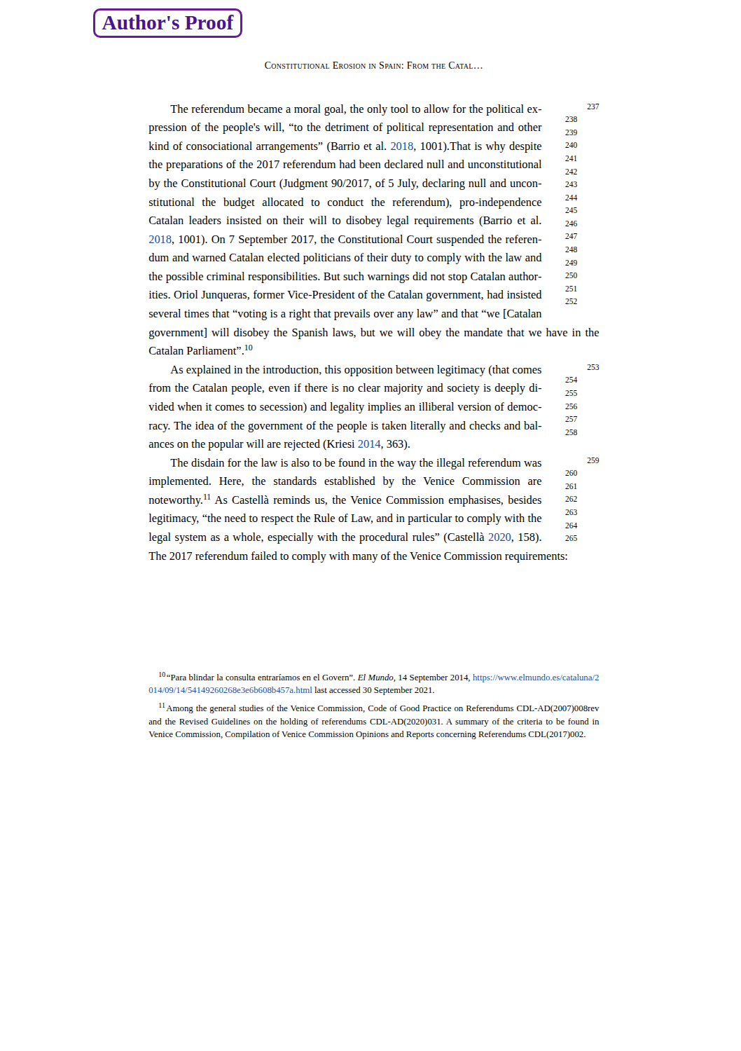Author's Proof
Constitutional Erosion in Spain: From the Catal…
237
238
239
240
241
242
243
244
245
246
247
248
249
250
251
252 The referendum became a moral goal, the only tool to allow for the political expression of the people's will, “to the detriment of political representation and other kind of consociational arrangements” (Barrio et al. 2018, 1001).That is why despite the preparations of the 2017 referendum had been declared null and unconstitutional by the Constitutional Court (Judgment 90/2017, of 5 July, declaring null and unconstitutional the budget allocated to conduct the referendum), pro-independence Catalan leaders insisted on their will to disobey legal requirements (Barrio et al. 2018, 1001). On 7 September 2017, the Constitutional Court suspended the referendum and warned Catalan elected politicians of their duty to comply with the law and the possible criminal responsibilities. But such warnings did not stop Catalan authorities. Oriol Junqueras, former Vice-President of the Catalan government, had insisted several times that “voting is a right that prevails over any law” and that “we [Catalan government] will disobey the Spanish laws, but we will obey the mandate that we have in the Catalan Parliament”.10
253
254
255
256
257
258 As explained in the introduction, this opposition between legitimacy (that comes from the Catalan people, even if there is no clear majority and society is deeply divided when it comes to secession) and legality implies an illiberal version of democracy. The idea of the government of the people is taken literally and checks and balances on the popular will are rejected (Kriesi 2014, 363).
259
260
261
262
263
264
265 The disdain for the law is also to be found in the way the illegal referendum was implemented. Here, the standards established by the Venice Commission are noteworthy.11 As Castellà reminds us, the Venice Commission emphasises, besides legitimacy, “the need to respect the Rule of Law, and in particular to comply with the legal system as a whole, especially with the procedural rules” (Castellà 2020, 158). The 2017 referendum failed to comply with many of the Venice Commission requirements:
10“Para blindar la consulta entraríamos en el Govern”. El Mundo, 14 September 2014, https://www.elmundo.es/cataluna/2014/09/14/54149260268e3e6b608b457a.html last accessed 30 September 2021.
11 Among the general studies of the Venice Commission, Code of Good Practice on Referendums CDL-AD(2007)008rev and the Revised Guidelines on the holding of referendums CDL-AD(2020)031. A summary of the criteria to be found in Venice Commission, Compilation of Venice Commission Opinions and Reports concerning Referendums CDL(2017)002.